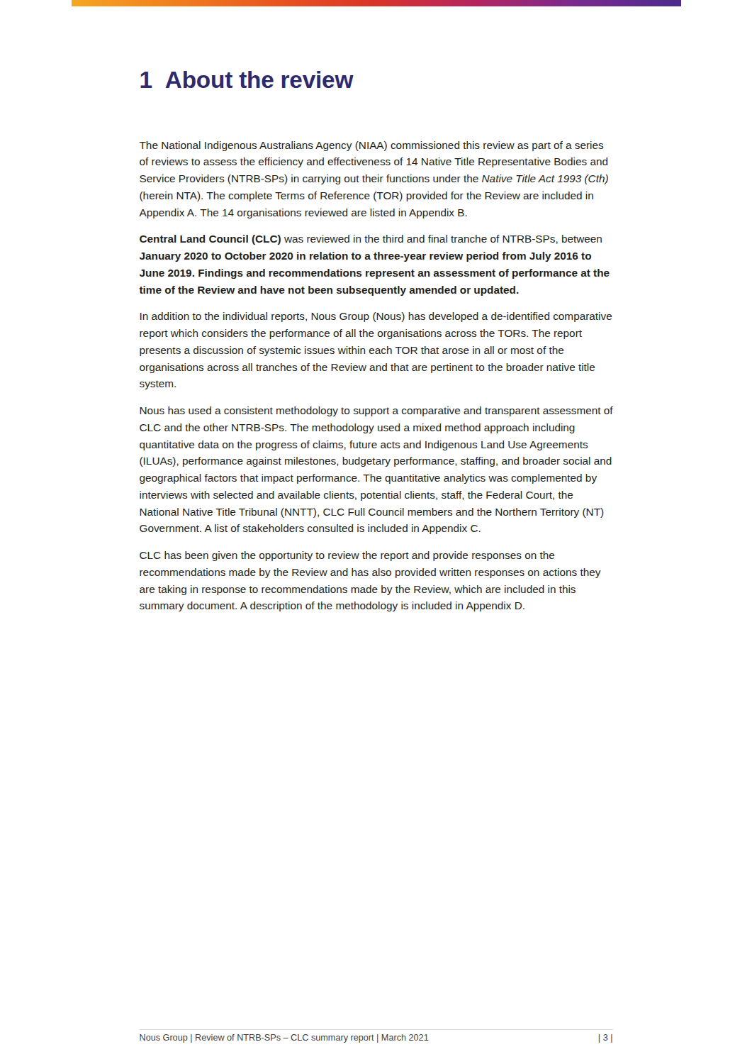1 About the review
The National Indigenous Australians Agency (NIAA) commissioned this review as part of a series of reviews to assess the efficiency and effectiveness of 14 Native Title Representative Bodies and Service Providers (NTRB-SPs) in carrying out their functions under the Native Title Act 1993 (Cth) (herein NTA). The complete Terms of Reference (TOR) provided for the Review are included in Appendix A. The 14 organisations reviewed are listed in Appendix B.
Central Land Council (CLC) was reviewed in the third and final tranche of NTRB-SPs, between January 2020 to October 2020 in relation to a three-year review period from July 2016 to June 2019. Findings and recommendations represent an assessment of performance at the time of the Review and have not been subsequently amended or updated.
In addition to the individual reports, Nous Group (Nous) has developed a de-identified comparative report which considers the performance of all the organisations across the TORs. The report presents a discussion of systemic issues within each TOR that arose in all or most of the organisations across all tranches of the Review and that are pertinent to the broader native title system.
Nous has used a consistent methodology to support a comparative and transparent assessment of CLC and the other NTRB-SPs. The methodology used a mixed method approach including quantitative data on the progress of claims, future acts and Indigenous Land Use Agreements (ILUAs), performance against milestones, budgetary performance, staffing, and broader social and geographical factors that impact performance. The quantitative analytics was complemented by interviews with selected and available clients, potential clients, staff, the Federal Court, the National Native Title Tribunal (NNTT), CLC Full Council members and the Northern Territory (NT) Government. A list of stakeholders consulted is included in Appendix C.
CLC has been given the opportunity to review the report and provide responses on the recommendations made by the Review and has also provided written responses on actions they are taking in response to recommendations made by the Review, which are included in this summary document. A description of the methodology is included in Appendix D.
Nous Group | Review of NTRB-SPs – CLC summary report | March 2021
| 3 |